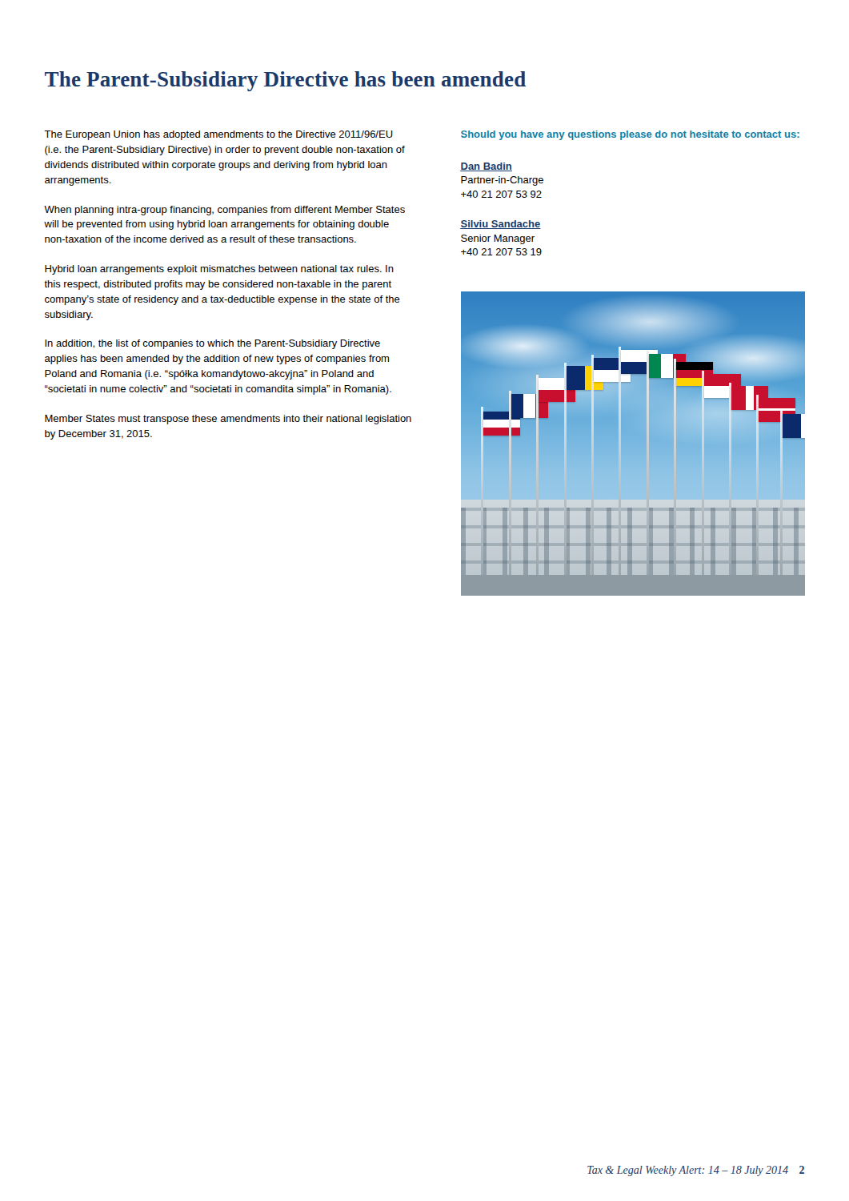The Parent-Subsidiary Directive has been amended
The European Union has adopted amendments to the Directive 2011/96/EU (i.e. the Parent-Subsidiary Directive) in order to prevent double non-taxation of dividends distributed within corporate groups and deriving from hybrid loan arrangements.
When planning intra-group financing, companies from different Member States will be prevented from using hybrid loan arrangements for obtaining double non-taxation of the income derived as a result of these transactions.
Hybrid loan arrangements exploit mismatches between national tax rules. In this respect, distributed profits may be considered non-taxable in the parent company’s state of residency and a tax-deductible expense in the state of the subsidiary.
In addition, the list of companies to which the Parent-Subsidiary Directive applies has been amended by the addition of new types of companies from Poland and Romania (i.e. “spółka komandytowo-akcyjna” in Poland and “societati in nume colectiv” and “societati in comandita simpla” in Romania).
Member States must transpose these amendments into their national legislation by December 31, 2015.
Should you have any questions please do not hesitate to contact us:
Dan Badin Partner-in-Charge
+40 21 207 53 92
Silviu Sandache Senior Manager
+40 21 207 53 19
Tax & Legal Weekly Alert: 14 – 18 July 2014 2